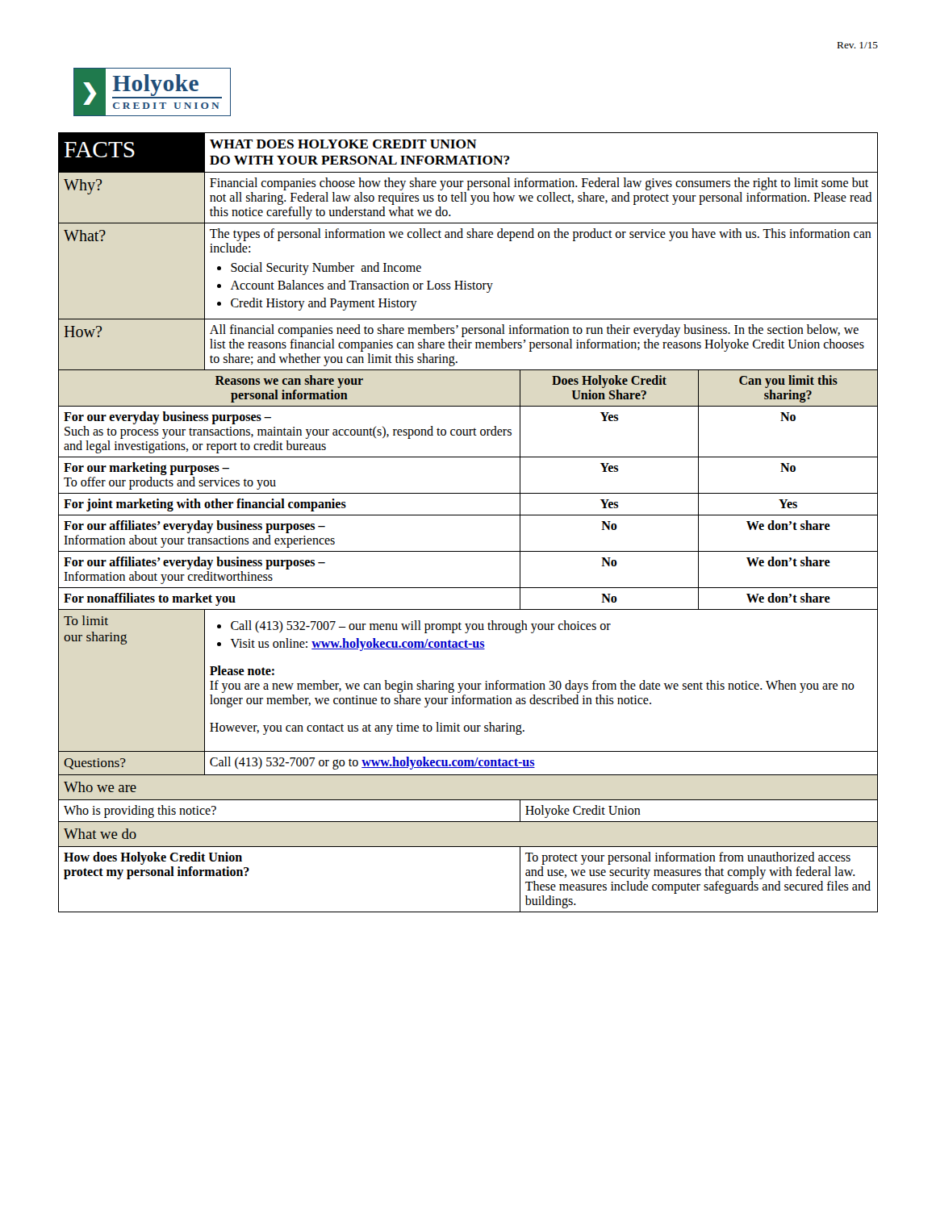Rev. 1/15
❯
Holyoke CREDIT UNION
| FACTS | What does Holyoke Credit Union do with your personal information? |
| Why? | Financial companies choose how they share your personal information. Federal law gives consumers the right to limit some but not all sharing. Federal law also requires us to tell you how we collect, share, and protect your personal information. Please read this notice carefully to understand what we do. |
| What? | The types of personal information we collect and share depend on the product or service you have with us. This information can include: Social Security Number and Income Account Balances and Transaction or Loss History Credit History and Payment History |
| How? | All financial companies need to share members’ personal information to run their everyday business. In the section below, we list the reasons financial companies can share their members’ personal information; the reasons Holyoke Credit Union chooses to share; and whether you can limit this sharing. |
| Reasons we can share your personal information | Does Holyoke Credit Union Share? | Can you limit this sharing? |
| For our everyday business purposes – Such as to process your transactions, maintain your account(s), respond to court orders and legal investigations, or report to credit bureaus | Yes | No |
| For our marketing purposes – To offer our products and services to you | Yes | No |
| For joint marketing with other financial companies | Yes | Yes |
| For our affiliates’ everyday business purposes – Information about your transactions and experiences | No | We don’t share |
| For our affiliates’ everyday business purposes – Information about your creditworthiness | No | We don’t share |
| For nonaffiliates to market you | No | We don’t share |
| To limit our sharing | Call (413) 532-7007 – our menu will prompt you through your choices or Visit us online: www.holyokecu.com/contact-us Please note: If you are a new member, we can begin sharing your information 30 days from the date we sent this notice. When you are no longer our member, we continue to share your information as described in this notice. However, you can contact us at any time to limit our sharing. |
| Questions ? | Call (413) 532-7007 or go to www.holyokecu.com/contact-us |
| Who we are |
| Who is providing this notice? | Holyoke Credit Union |
| What we do |
| How does Holyoke Credit Union protect my personal information? | To protect your personal information from unauthorized access and use, we use security measures that comply with federal law. These measures include computer safeguards and secured files and buildings. |